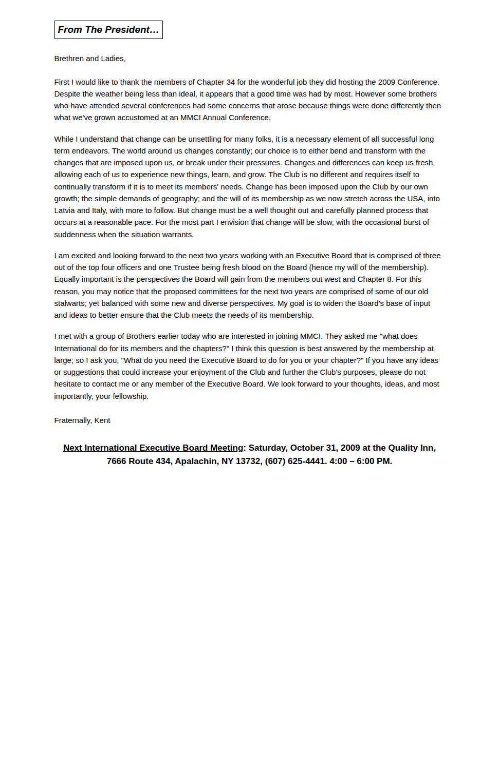From The President…
Brethren and Ladies,
First I would like to thank the members of Chapter 34 for the wonderful job they did hosting the 2009 Conference. Despite the weather being less than ideal, it appears that a good time was had by most. However some brothers who have attended several conferences had some concerns that arose because things were done differently then what we've grown accustomed at an MMCI Annual Conference.
While I understand that change can be unsettling for many folks, it is a necessary element of all successful long term endeavors. The world around us changes constantly; our choice is to either bend and transform with the changes that are imposed upon us, or break under their pressures. Changes and differences can keep us fresh, allowing each of us to experience new things, learn, and grow. The Club is no different and requires itself to continually transform if it is to meet its members' needs. Change has been imposed upon the Club by our own growth; the simple demands of geography; and the will of its membership as we now stretch across the USA, into Latvia and Italy, with more to follow. But change must be a well thought out and carefully planned process that occurs at a reasonable pace. For the most part I envision that change will be slow, with the occasional burst of suddenness when the situation warrants.
I am excited and looking forward to the next two years working with an Executive Board that is comprised of three out of the top four officers and one Trustee being fresh blood on the Board (hence my will of the membership). Equally important is the perspectives the Board will gain from the members out west and Chapter 8. For this reason, you may notice that the proposed committees for the next two years are comprised of some of our old stalwarts; yet balanced with some new and diverse perspectives. My goal is to widen the Board's base of input and ideas to better ensure that the Club meets the needs of its membership.
I met with a group of Brothers earlier today who are interested in joining MMCI. They asked me "what does International do for its members and the chapters?" I think this question is best answered by the membership at large; so I ask you, "What do you need the Executive Board to do for you or your chapter?" If you have any ideas or suggestions that could increase your enjoyment of the Club and further the Club's purposes, please do not hesitate to contact me or any member of the Executive Board. We look forward to your thoughts, ideas, and most importantly, your fellowship.
Fraternally, Kent
Next International Executive Board Meeting: Saturday, October 31, 2009 at the Quality Inn, 7666 Route 434, Apalachin, NY 13732, (607) 625-4441. 4:00 – 6:00 PM.